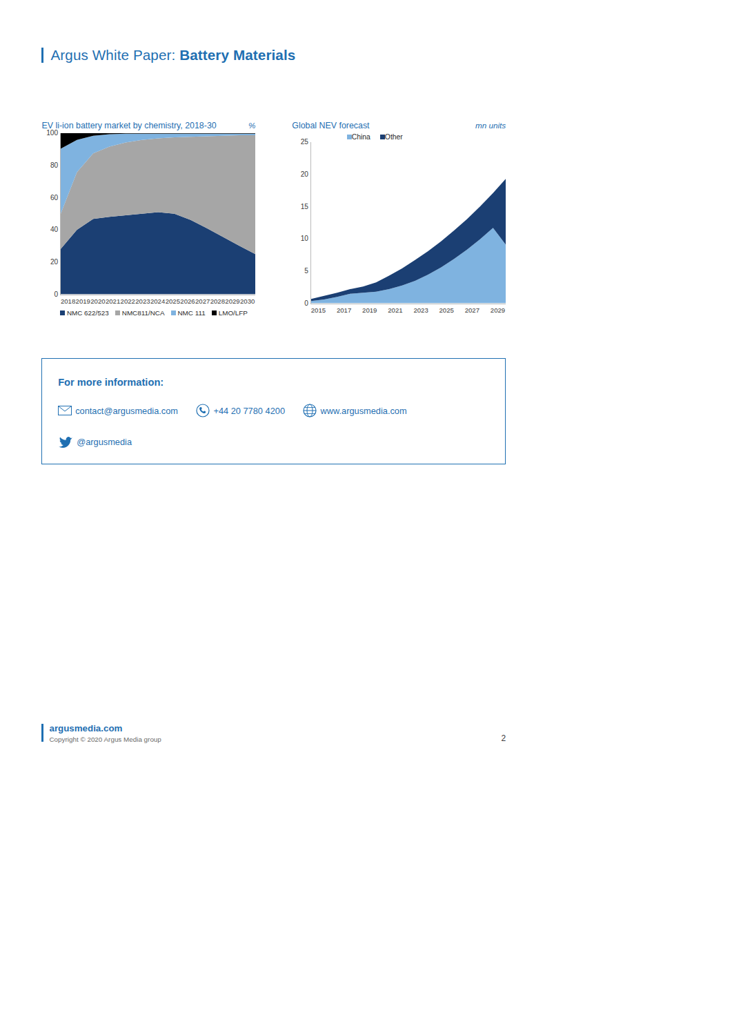Argus White Paper: Battery Materials
EV li-ion battery market by chemistry, 2018-30 %
100 80 60 40 20 0
2018201920202021202220232024202520262027202820292030
NMC 622/523 NMC811/NCA NMC 111 LMO/LFP
Global NEV forecast mn units
China Other
25 20 15 10 5 0
20152017201920212023202520272029
For more information:
contact@argusmedia.com +44 20 7780 4200 www.argusmedia.com @argusmedia
argusmedia.com
Copyright © 2020 Argus Media group
2